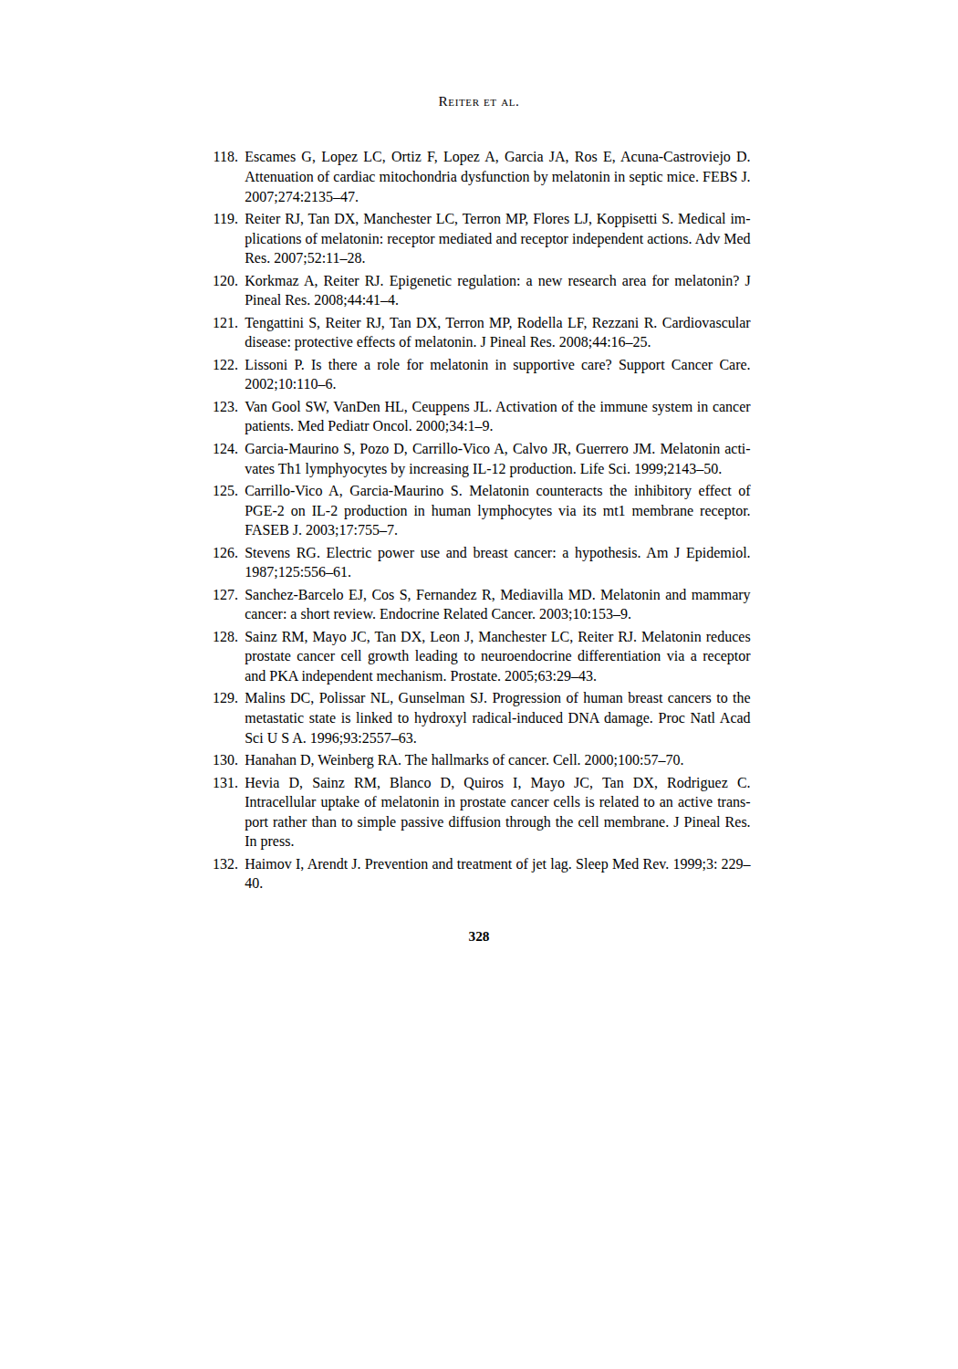Reiter et al.
Escames G, Lopez LC, Ortiz F, Lopez A, Garcia JA, Ros E, Acuna-Castroviejo D. Attenuation of cardiac mitochondria dysfunction by melatonin in septic mice. FEBS J. 2007;274:2135–47.
Reiter RJ, Tan DX, Manchester LC, Terron MP, Flores LJ, Koppisetti S. Medical implications of melatonin: receptor mediated and receptor independent actions. Adv Med Res. 2007;52:11–28.
Korkmaz A, Reiter RJ. Epigenetic regulation: a new research area for melatonin? J Pineal Res. 2008;44:41–4.
Tengattini S, Reiter RJ, Tan DX, Terron MP, Rodella LF, Rezzani R. Cardiovascular disease: protective effects of melatonin. J Pineal Res. 2008;44:16–25.
Lissoni P. Is there a role for melatonin in supportive care? Support Cancer Care. 2002;10:110–6.
Van Gool SW, VanDen HL, Ceuppens JL. Activation of the immune system in cancer patients. Med Pediatr Oncol. 2000;34:1–9.
Garcia-Maurino S, Pozo D, Carrillo-Vico A, Calvo JR, Guerrero JM. Melatonin activates Th1 lymphyocytes by increasing IL-12 production. Life Sci. 1999;2143–50.
Carrillo-Vico A, Garcia-Maurino S. Melatonin counteracts the inhibitory effect of PGE-2 on IL-2 production in human lymphocytes via its mt1 membrane receptor. FASEB J. 2003;17:755–7.
Stevens RG. Electric power use and breast cancer: a hypothesis. Am J Epidemiol. 1987;125:556–61.
Sanchez-Barcelo EJ, Cos S, Fernandez R, Mediavilla MD. Melatonin and mammary cancer: a short review. Endocrine Related Cancer. 2003;10:153–9.
Sainz RM, Mayo JC, Tan DX, Leon J, Manchester LC, Reiter RJ. Melatonin reduces prostate cancer cell growth leading to neuroendocrine differentiation via a receptor and PKA independent mechanism. Prostate. 2005;63:29–43.
Malins DC, Polissar NL, Gunselman SJ. Progression of human breast cancers to the metastatic state is linked to hydroxyl radical-induced DNA damage. Proc Natl Acad Sci U S A. 1996;93:2557–63.
Hanahan D, Weinberg RA. The hallmarks of cancer. Cell. 2000;100:57–70.
Hevia D, Sainz RM, Blanco D, Quiros I, Mayo JC, Tan DX, Rodriguez C. Intracellular uptake of melatonin in prostate cancer cells is related to an active transport rather than to simple passive diffusion through the cell membrane. J Pineal Res. In press.
Haimov I, Arendt J. Prevention and treatment of jet lag. Sleep Med Rev. 1999;3: 229–40.
328